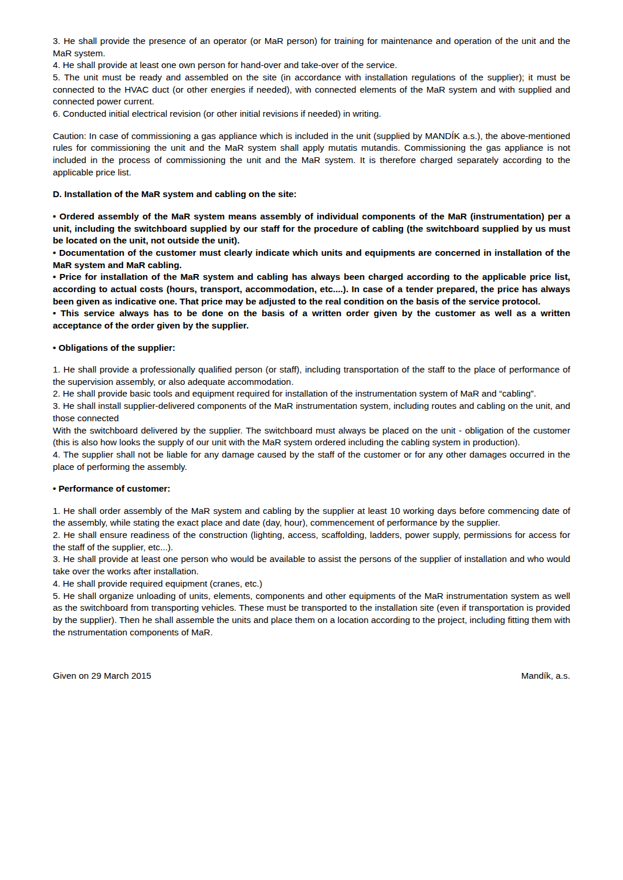3. He shall provide the presence of an operator (or MaR person) for training for maintenance and operation of the unit and the MaR system.
4. He shall provide at least one own person for hand-over and take-over of the service.
5. The unit must be ready and assembled on the site (in accordance with installation regulations of the supplier); it must be connected to the HVAC duct (or other energies if needed), with connected elements of the MaR system and with supplied and connected power current.
6. Conducted initial electrical revision (or other initial revisions if needed) in writing.
Caution: In case of commissioning a gas appliance which is included in the unit (supplied by MANDÍK a.s.), the above-mentioned rules for commissioning the unit and the MaR system shall apply mutatis mutandis. Commissioning the gas appliance is not included in the process of commissioning the unit and the MaR system. It is therefore charged separately according to the applicable price list.
D. Installation of the MaR system and cabling on the site:
• Ordered assembly of the MaR system means assembly of individual components of the MaR (instrumentation) per a unit, including the switchboard supplied by our staff for the procedure of cabling (the switchboard supplied by us must be located on the unit, not outside the unit).
• Documentation of the customer must clearly indicate which units and equipments are concerned in installation of the MaR system and MaR cabling.
• Price for installation of the MaR system and cabling has always been charged according to the applicable price list, according to actual costs (hours, transport, accommodation, etc....). In case of a tender prepared, the price has always been given as indicative one. That price may be adjusted to the real condition on the basis of the service protocol.
• This service always has to be done on the basis of a written order given by the customer as well as a written acceptance of the order given by the supplier.
• Obligations of the supplier:
1. He shall provide a professionally qualified person (or staff), including transportation of the staff to the place of performance of the supervision assembly, or also adequate accommodation.
2. He shall provide basic tools and equipment required for installation of the instrumentation system of MaR and “cabling”.
3. He shall install supplier-delivered components of the MaR instrumentation system, including routes and cabling on the unit, and those connected
With the switchboard delivered by the supplier. The switchboard must always be placed on the unit - obligation of the customer (this is also how looks the supply of our unit with the MaR system ordered including the cabling system in production).
4. The supplier shall not be liable for any damage caused by the staff of the customer or for any other damages occurred in the place of performing the assembly.
• Performance of customer:
1. He shall order assembly of the MaR system and cabling by the supplier at least 10 working days before commencing date of the assembly, while stating the exact place and date (day, hour), commencement of performance by the supplier.
2. He shall ensure readiness of the construction (lighting, access, scaffolding, ladders, power supply, permissions for access for the staff of the supplier, etc...).
3. He shall provide at least one person who would be available to assist the persons of the supplier of installation and who would take over the works after installation.
4. He shall provide required equipment (cranes, etc.)
5. He shall organize unloading of units, elements, components and other equipments of the MaR instrumentation system as well as the switchboard from transporting vehicles. These must be transported to the installation site (even if transportation is provided by the supplier). Then he shall assemble the units and place them on a location according to the project, including fitting them with the nstrumentation components of MaR.
Given on 29 March 2015 Mandík, a.s.